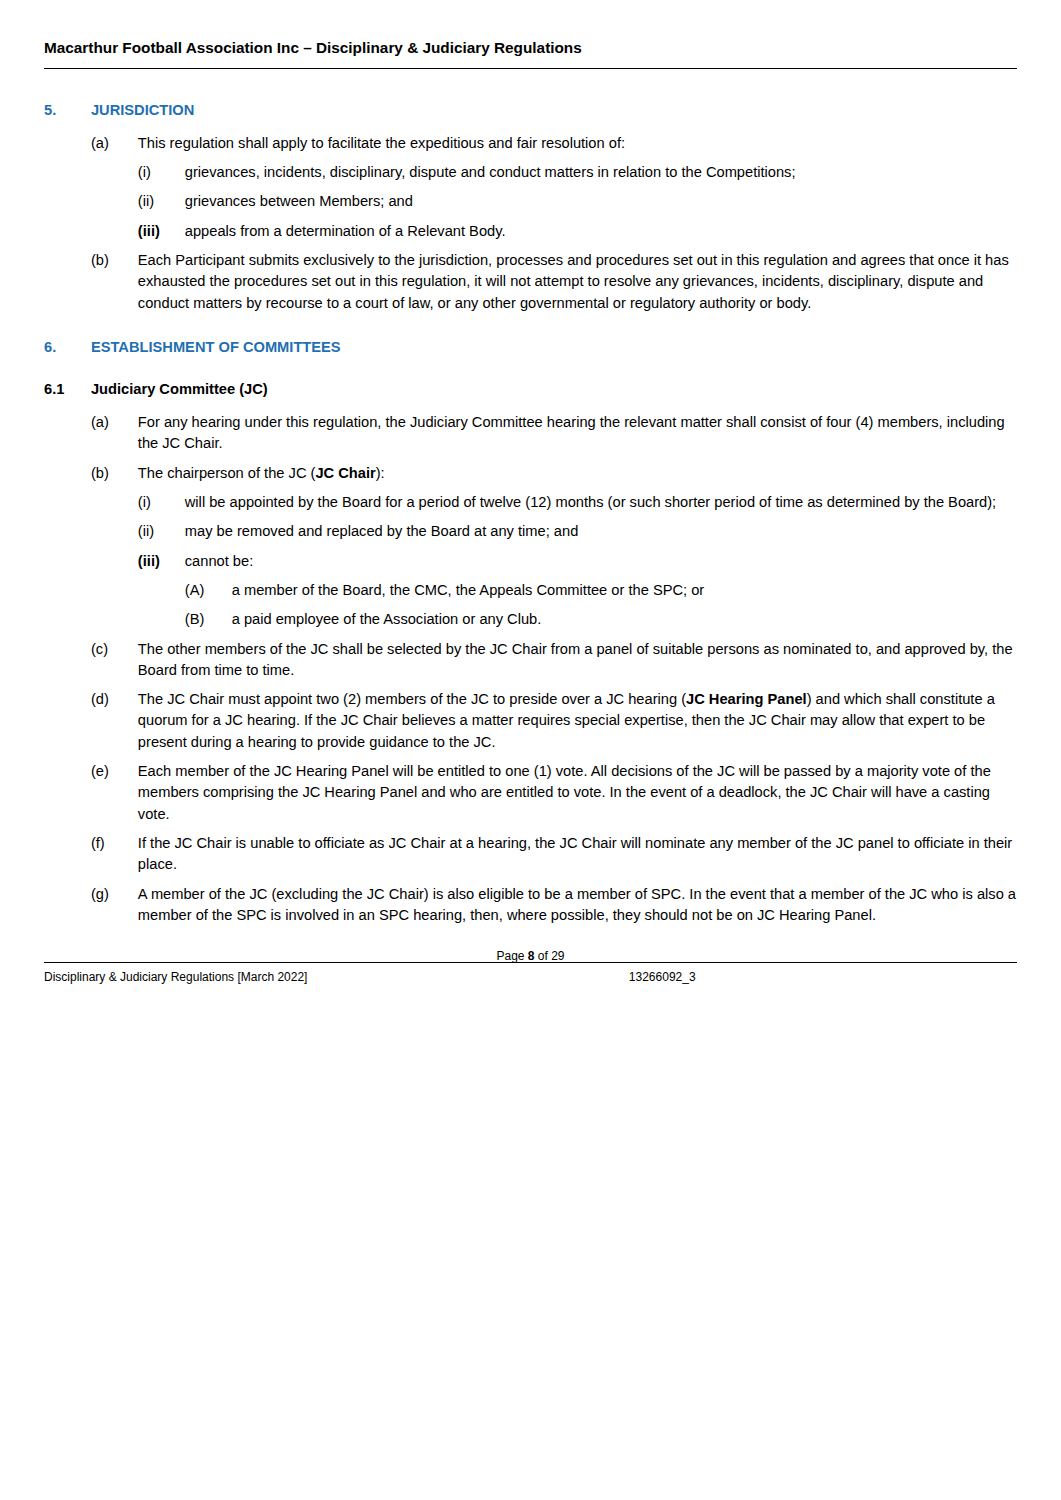Macarthur Football Association Inc – Disciplinary & Judiciary Regulations
5. JURISDICTION
(a)
This regulation shall apply to facilitate the expeditious and fair resolution of:
(i)
grievances, incidents, disciplinary, dispute and conduct matters in relation to the Competitions;
(ii)
grievances between Members; and
(iii)
appeals from a determination of a Relevant Body.
(b)
Each Participant submits exclusively to the jurisdiction, processes and procedures set out in this regulation and agrees that once it has exhausted the procedures set out in this regulation, it will not attempt to resolve any grievances, incidents, disciplinary, dispute and conduct matters by recourse to a court of law, or any other governmental or regulatory authority or body.
6. ESTABLISHMENT OF COMMITTEES
6.1 Judiciary Committee (JC)
(a)
For any hearing under this regulation, the Judiciary Committee hearing the relevant matter shall consist of four (4) members, including the JC Chair.
(b)
The chairperson of the JC (JC Chair):
(i)
will be appointed by the Board for a period of twelve (12) months (or such shorter period of time as determined by the Board);
(ii)
may be removed and replaced by the Board at any time; and
(iii)
cannot be:
(A)
a member of the Board, the CMC, the Appeals Committee or the SPC; or
(B)
a paid employee of the Association or any Club.
(c)
The other members of the JC shall be selected by the JC Chair from a panel of suitable persons as nominated to, and approved by, the Board from time to time.
(d)
The JC Chair must appoint two (2) members of the JC to preside over a JC hearing (JC Hearing Panel) and which shall constitute a quorum for a JC hearing. If the JC Chair believes a matter requires special expertise, then the JC Chair may allow that expert to be present during a hearing to provide guidance to the JC.
(e)
Each member of the JC Hearing Panel will be entitled to one (1) vote. All decisions of the JC will be passed by a majority vote of the members comprising the JC Hearing Panel and who are entitled to vote. In the event of a deadlock, the JC Chair will have a casting vote.
(f)
If the JC Chair is unable to officiate as JC Chair at a hearing, the JC Chair will nominate any member of the JC panel to officiate in their place.
(g)
A member of the JC (excluding the JC Chair) is also eligible to be a member of SPC. In the event that a member of the JC who is also a member of the SPC is involved in an SPC hearing, then, where possible, they should not be on JC Hearing Panel.
Disciplinary & Judiciary Regulations [March 2022]
13266092_3
Page 8 of 29